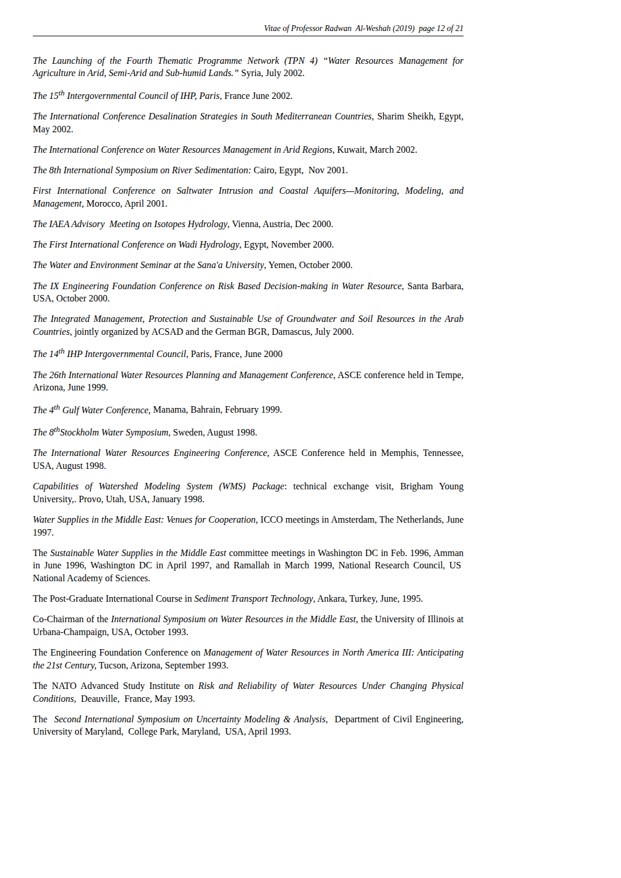Vitae of Professor Radwan Al-Weshah (2019) page 12 of 21
The Launching of the Fourth Thematic Programme Network (TPN 4) “Water Resources Management for Agriculture in Arid, Semi-Arid and Sub-humid Lands.” Syria, July 2002.
The 15th Intergovernmental Council of IHP, Paris, France June 2002.
The International Conference Desalination Strategies in South Mediterranean Countries, Sharim Sheikh, Egypt, May 2002.
The International Conference on Water Resources Management in Arid Regions, Kuwait, March 2002.
The 8th International Symposium on River Sedimentation: Cairo, Egypt, Nov 2001.
First International Conference on Saltwater Intrusion and Coastal Aquifers—Monitoring, Modeling, and Management, Morocco, April 2001.
The IAEA Advisory Meeting on Isotopes Hydrology, Vienna, Austria, Dec 2000.
The First International Conference on Wadi Hydrology, Egypt, November 2000.
The Water and Environment Seminar at the Sana'a University, Yemen, October 2000.
The IX Engineering Foundation Conference on Risk Based Decision-making in Water Resource, Santa Barbara, USA, October 2000.
The Integrated Management, Protection and Sustainable Use of Groundwater and Soil Resources in the Arab Countries, jointly organized by ACSAD and the German BGR, Damascus, July 2000.
The 14th IHP Intergovernmental Council, Paris, France, June 2000
The 26th International Water Resources Planning and Management Conference, ASCE conference held in Tempe, Arizona, June 1999.
The 4th Gulf Water Conference, Manama, Bahrain, February 1999.
The 8thStockholm Water Symposium, Sweden, August 1998.
The International Water Resources Engineering Conference, ASCE Conference held in Memphis, Tennessee, USA, August 1998.
Capabilities of Watershed Modeling System (WMS) Package: technical exchange visit, Brigham Young University,. Provo, Utah, USA, January 1998.
Water Supplies in the Middle East: Venues for Cooperation, ICCO meetings in Amsterdam, The Netherlands, June 1997.
The Sustainable Water Supplies in the Middle East committee meetings in Washington DC in Feb. 1996, Amman in June 1996, Washington DC in April 1997, and Ramallah in March 1999, National Research Council, US National Academy of Sciences.
The Post-Graduate International Course in Sediment Transport Technology, Ankara, Turkey, June, 1995.
Co-Chairman of the International Symposium on Water Resources in the Middle East, the University of Illinois at Urbana-Champaign, USA, October 1993.
The Engineering Foundation Conference on Management of Water Resources in North America III: Anticipating the 21st Century, Tucson, Arizona, September 1993.
The NATO Advanced Study Institute on Risk and Reliability of Water Resources Under Changing Physical Conditions, Deauville, France, May 1993.
The Second International Symposium on Uncertainty Modeling & Analysis, Department of Civil Engineering, University of Maryland, College Park, Maryland, USA, April 1993.